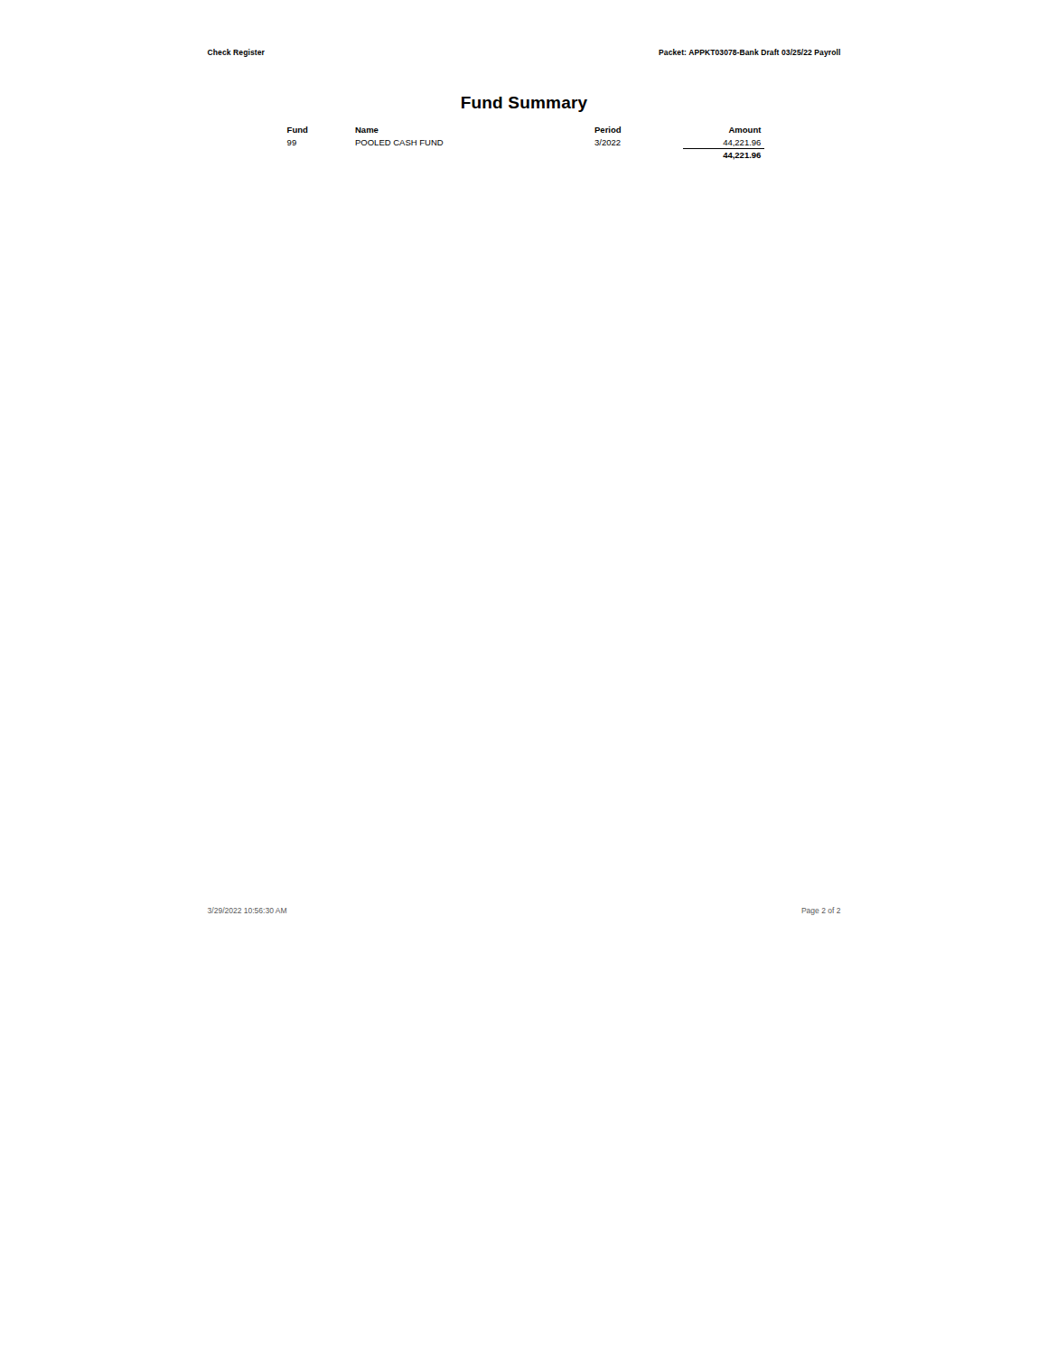Check Register
Packet: APPKT03078-Bank Draft 03/25/22 Payroll
Fund Summary
Fund summary totals by fund, name, period and amount
| Fund | Name | Period | Amount |
| --- | --- | --- | --- |
| 99 | POOLED CASH FUND | 3/2022 | 44,221.96 |
| | | | 44,221.96 |
3/29/2022 10:56:30 AM
Page 2 of 2